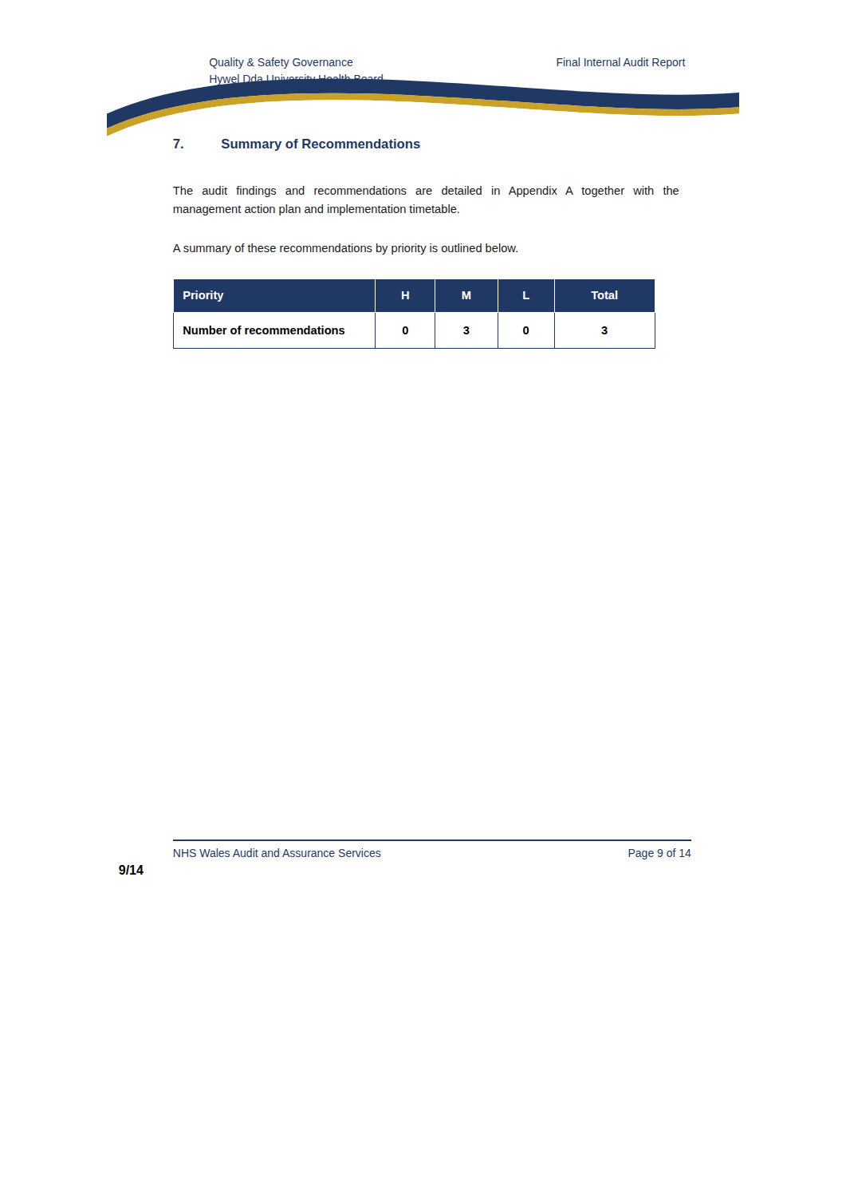Quality & Safety Governance
Hywel Dda University Health Board
Final Internal Audit Report
7. Summary of Recommendations
The audit findings and recommendations are detailed in Appendix A together with the management action plan and implementation timetable.
A summary of these recommendations by priority is outlined below.
| Priority | H | M | L | Total |
| --- | --- | --- | --- | --- |
| Number of recommendations | 0 | 3 | 0 | 3 |
NHS Wales Audit and Assurance Services Page 9 of 14
9/14